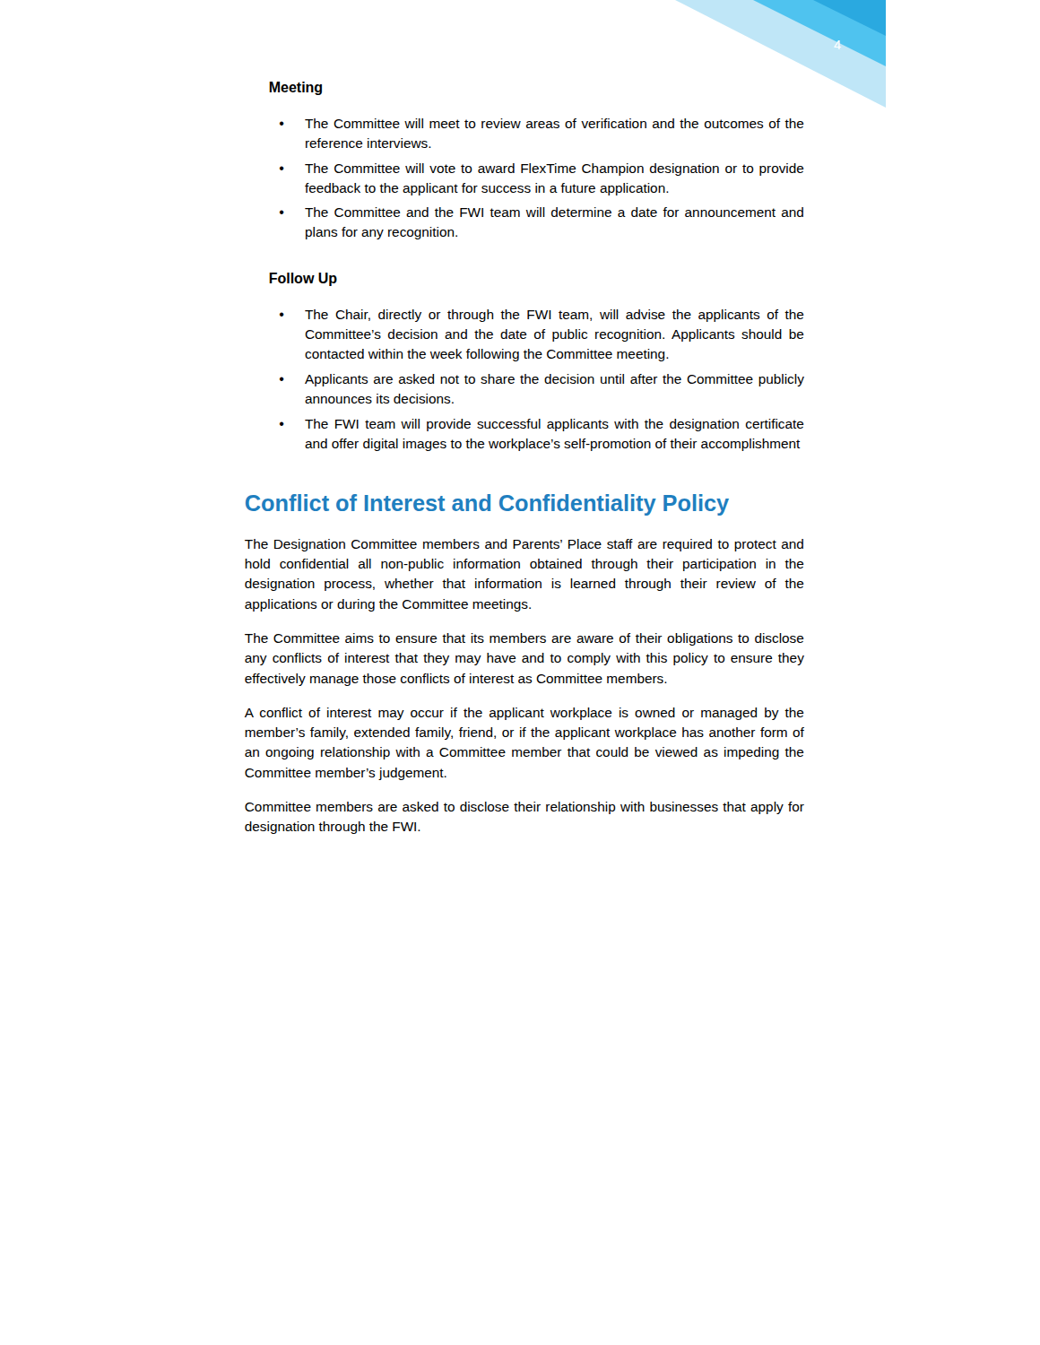4
Meeting
The Committee will meet to review areas of verification and the outcomes of the reference interviews.
The Committee will vote to award FlexTime Champion designation or to provide feedback to the applicant for success in a future application.
The Committee and the FWI team will determine a date for announcement and plans for any recognition.
Follow Up
The Chair, directly or through the FWI team, will advise the applicants of the Committee’s decision and the date of public recognition. Applicants should be contacted within the week following the Committee meeting.
Applicants are asked not to share the decision until after the Committee publicly announces its decisions.
The FWI team will provide successful applicants with the designation certificate and offer digital images to the workplace’s self-promotion of their accomplishment
Conflict of Interest and Confidentiality Policy
The Designation Committee members and Parents’ Place staff are required to protect and hold confidential all non-public information obtained through their participation in the designation process, whether that information is learned through their review of the applications or during the Committee meetings.
The Committee aims to ensure that its members are aware of their obligations to disclose any conflicts of interest that they may have and to comply with this policy to ensure they effectively manage those conflicts of interest as Committee members.
A conflict of interest may occur if the applicant workplace is owned or managed by the member’s family, extended family, friend, or if the applicant workplace has another form of an ongoing relationship with a Committee member that could be viewed as impeding the Committee member’s judgement.
Committee members are asked to disclose their relationship with businesses that apply for designation through the FWI.